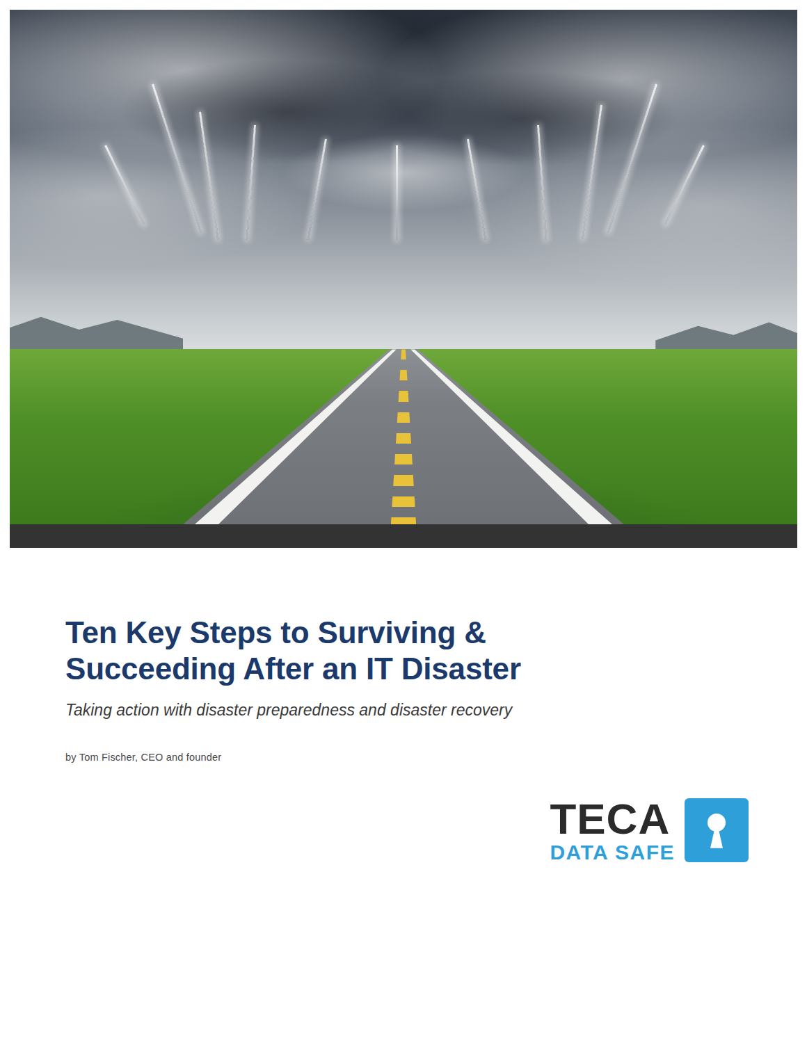Ten Key Steps to Surviving & Succeeding After an IT Disaster
Taking action with disaster preparedness and disaster recovery
by Tom Fischer, CEO and founder
TECA DATA SAFE